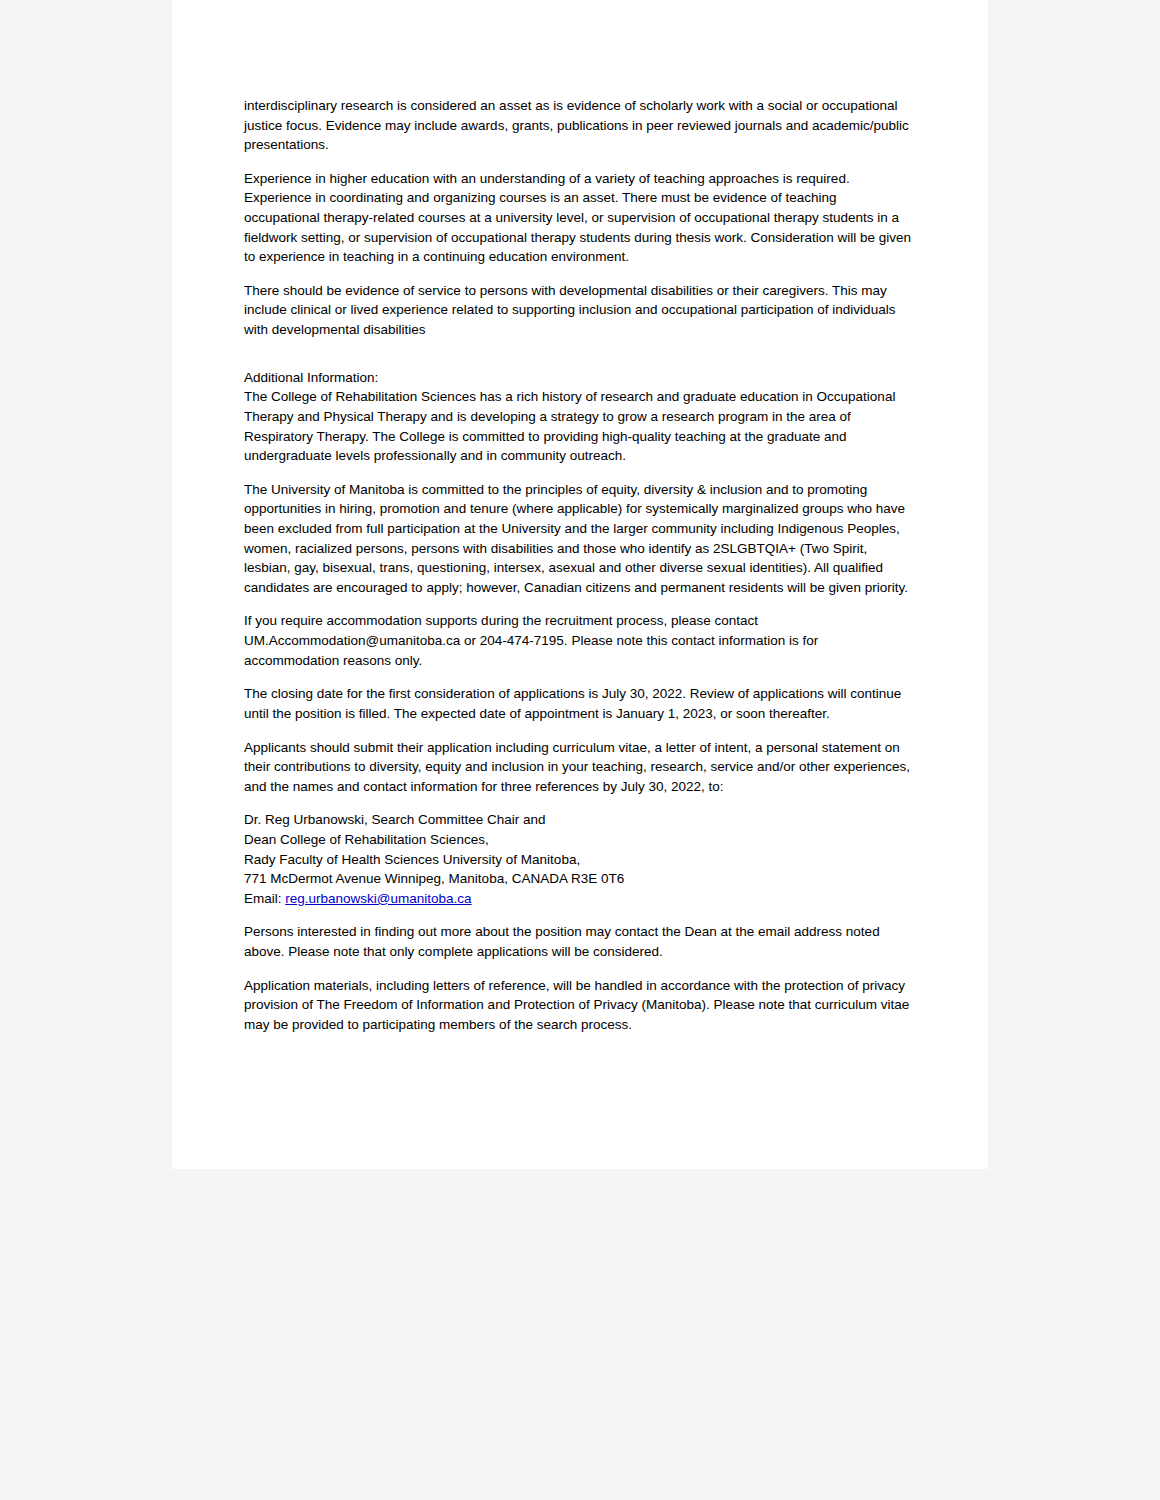interdisciplinary research is considered an asset as is evidence of scholarly work with a social or occupational justice focus. Evidence may include awards, grants, publications in peer reviewed journals and academic/public presentations.
Experience in higher education with an understanding of a variety of teaching approaches is required. Experience in coordinating and organizing courses is an asset. There must be evidence of teaching occupational therapy-related courses at a university level, or supervision of occupational therapy students in a fieldwork setting, or supervision of occupational therapy students during thesis work. Consideration will be given to experience in teaching in a continuing education environment.
There should be evidence of service to persons with developmental disabilities or their caregivers. This may include clinical or lived experience related to supporting inclusion and occupational participation of individuals with developmental disabilities
Additional Information:
The College of Rehabilitation Sciences has a rich history of research and graduate education in Occupational Therapy and Physical Therapy and is developing a strategy to grow a research program in the area of Respiratory Therapy. The College is committed to providing high-quality teaching at the graduate and undergraduate levels professionally and in community outreach.
The University of Manitoba is committed to the principles of equity, diversity & inclusion and to promoting opportunities in hiring, promotion and tenure (where applicable) for systemically marginalized groups who have been excluded from full participation at the University and the larger community including Indigenous Peoples, women, racialized persons, persons with disabilities and those who identify as 2SLGBTQIA+ (Two Spirit, lesbian, gay, bisexual, trans, questioning, intersex, asexual and other diverse sexual identities). All qualified candidates are encouraged to apply; however, Canadian citizens and permanent residents will be given priority.
If you require accommodation supports during the recruitment process, please contact UM.Accommodation@umanitoba.ca or 204-474-7195. Please note this contact information is for accommodation reasons only.
The closing date for the first consideration of applications is July 30, 2022. Review of applications will continue until the position is filled. The expected date of appointment is January 1, 2023, or soon thereafter.
Applicants should submit their application including curriculum vitae, a letter of intent, a personal statement on their contributions to diversity, equity and inclusion in your teaching, research, service and/or other experiences, and the names and contact information for three references by July 30, 2022, to:
Dr. Reg Urbanowski, Search Committee Chair and
Dean College of Rehabilitation Sciences,
Rady Faculty of Health Sciences University of Manitoba,
771 McDermot Avenue Winnipeg, Manitoba, CANADA R3E 0T6
Email: reg.urbanowski@umanitoba.ca
Persons interested in finding out more about the position may contact the Dean at the email address noted above. Please note that only complete applications will be considered.
Application materials, including letters of reference, will be handled in accordance with the protection of privacy provision of The Freedom of Information and Protection of Privacy (Manitoba). Please note that curriculum vitae may be provided to participating members of the search process.